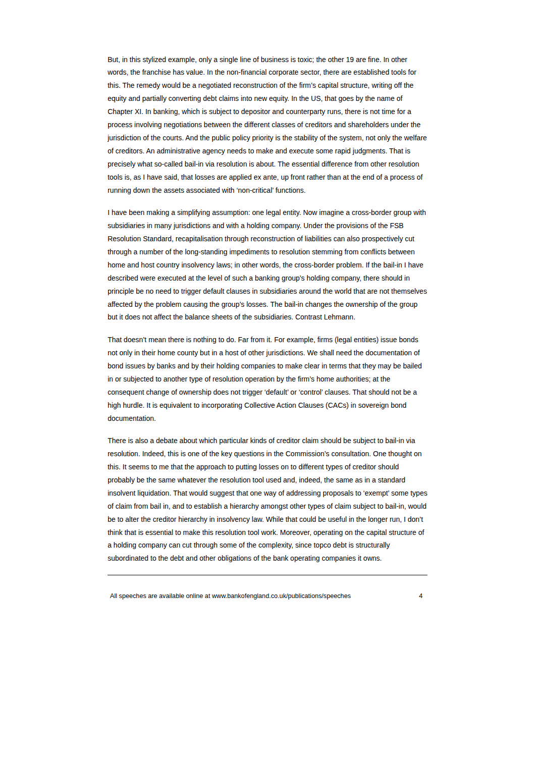But, in this stylized example, only a single line of business is toxic; the other 19 are fine. In other words, the franchise has value. In the non-financial corporate sector, there are established tools for this. The remedy would be a negotiated reconstruction of the firm’s capital structure, writing off the equity and partially converting debt claims into new equity. In the US, that goes by the name of Chapter XI. In banking, which is subject to depositor and counterparty runs, there is not time for a process involving negotiations between the different classes of creditors and shareholders under the jurisdiction of the courts. And the public policy priority is the stability of the system, not only the welfare of creditors. An administrative agency needs to make and execute some rapid judgments. That is precisely what so-called bail-in via resolution is about. The essential difference from other resolution tools is, as I have said, that losses are applied ex ante, up front rather than at the end of a process of running down the assets associated with ‘non-critical’ functions.
I have been making a simplifying assumption: one legal entity. Now imagine a cross-border group with subsidiaries in many jurisdictions and with a holding company. Under the provisions of the FSB Resolution Standard, recapitalisation through reconstruction of liabilities can also prospectively cut through a number of the long-standing impediments to resolution stemming from conflicts between home and host country insolvency laws; in other words, the cross-border problem. If the bail-in I have described were executed at the level of such a banking group’s holding company, there should in principle be no need to trigger default clauses in subsidiaries around the world that are not themselves affected by the problem causing the group’s losses. The bail-in changes the ownership of the group but it does not affect the balance sheets of the subsidiaries. Contrast Lehmann.
That doesn’t mean there is nothing to do. Far from it. For example, firms (legal entities) issue bonds not only in their home county but in a host of other jurisdictions. We shall need the documentation of bond issues by banks and by their holding companies to make clear in terms that they may be bailed in or subjected to another type of resolution operation by the firm’s home authorities; at the consequent change of ownership does not trigger ‘default’ or ‘control’ clauses. That should not be a high hurdle. It is equivalent to incorporating Collective Action Clauses (CACs) in sovereign bond documentation.
There is also a debate about which particular kinds of creditor claim should be subject to bail-in via resolution. Indeed, this is one of the key questions in the Commission’s consultation. One thought on this. It seems to me that the approach to putting losses on to different types of creditor should probably be the same whatever the resolution tool used and, indeed, the same as in a standard insolvent liquidation. That would suggest that one way of addressing proposals to ‘exempt’ some types of claim from bail in, and to establish a hierarchy amongst other types of claim subject to bail-in, would be to alter the creditor hierarchy in insolvency law. While that could be useful in the longer run, I don’t think that is essential to make this resolution tool work. Moreover, operating on the capital structure of a holding company can cut through some of the complexity, since topco debt is structurally subordinated to the debt and other obligations of the bank operating companies it owns.
All speeches are available online at www.bankofengland.co.uk/publications/speeches
4